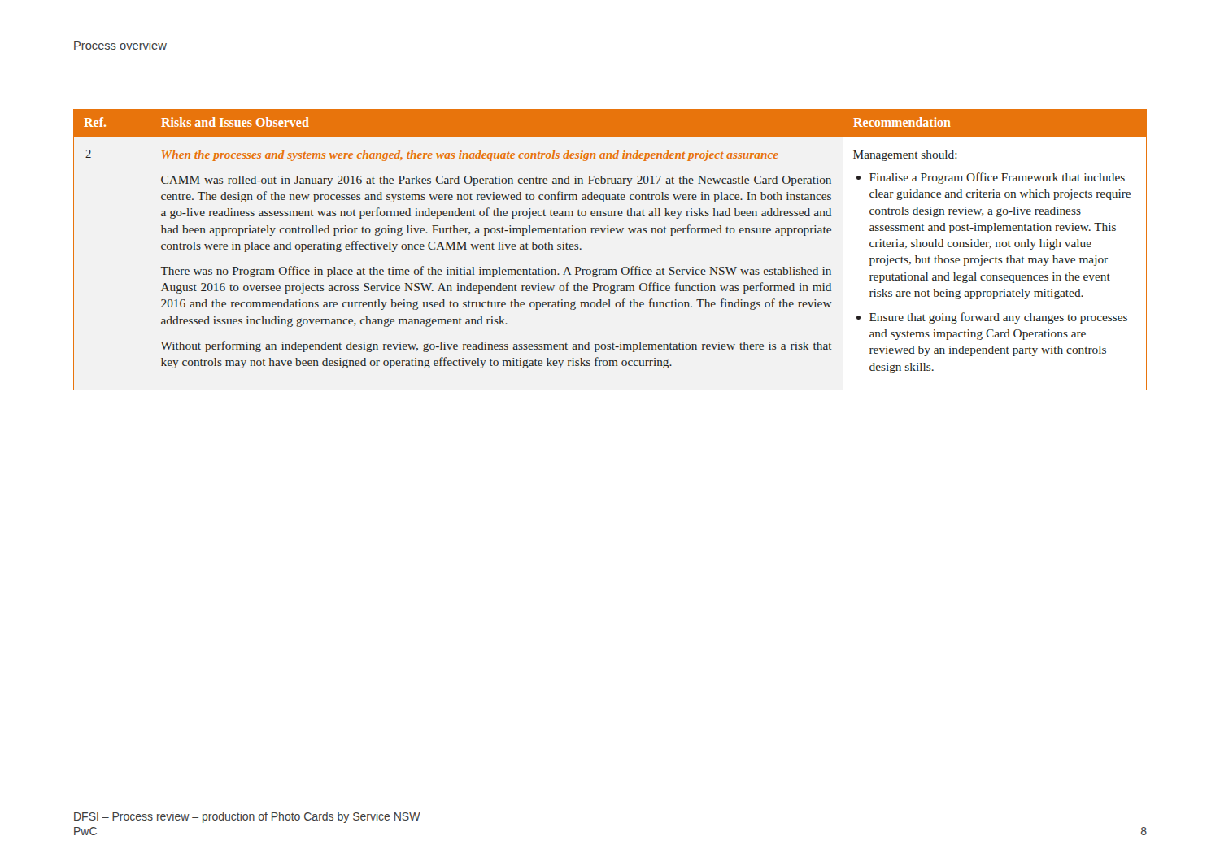Process overview
| Ref. | Risks and Issues Observed | Recommendation |
| --- | --- | --- |
| 2 | When the processes and systems were changed, there was inadequate controls design and independent project assurance CAMM was rolled-out in January 2016 at the Parkes Card Operation centre and in February 2017 at the Newcastle Card Operation centre. The design of the new processes and systems were not reviewed to confirm adequate controls were in place. In both instances a go-live readiness assessment was not performed independent of the project team to ensure that all key risks had been addressed and had been appropriately controlled prior to going live. Further, a post-implementation review was not performed to ensure appropriate controls were in place and operating effectively once CAMM went live at both sites. There was no Program Office in place at the time of the initial implementation. A Program Office at Service NSW was established in August 2016 to oversee projects across Service NSW. An independent review of the Program Office function was performed in mid 2016 and the recommendations are currently being used to structure the operating model of the function. The findings of the review addressed issues including governance, change management and risk. Without performing an independent design review, go-live readiness assessment and post-implementation review there is a risk that key controls may not have been designed or operating effectively to mitigate key risks from occurring. | Management should: Finalise a Program Office Framework that includes clear guidance and criteria on which projects require controls design review, a go-live readiness assessment and post-implementation review. This criteria, should consider, not only high value projects, but those projects that may have major reputational and legal consequences in the event risks are not being appropriately mitigated. Ensure that going forward any changes to processes and systems impacting Card Operations are reviewed by an independent party with controls design skills. |
DFSI – Process review – production of Photo Cards by Service NSW
PwC8